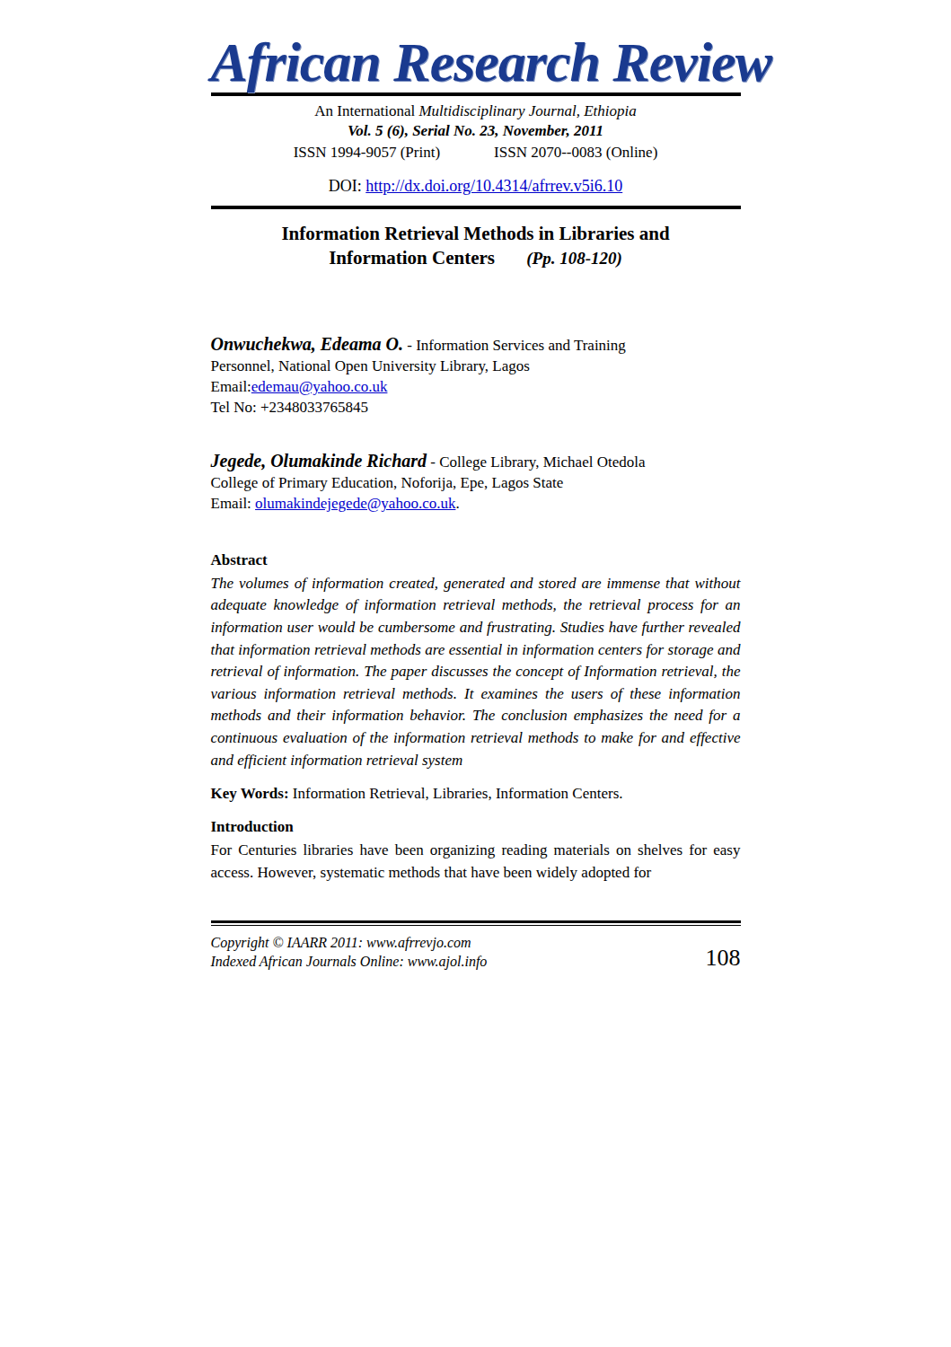African Research Review
An International Multidisciplinary Journal, Ethiopia
Vol. 5 (6), Serial No. 23, November, 2011
ISSN 1994-9057 (Print) ISSN 2070--0083 (Online)
DOI: http://dx.doi.org/10.4314/afrrev.v5i6.10
Information Retrieval Methods in Libraries and
Information Centers (Pp. 108-120)
Onwuchekwa, Edeama O. - Information Services and Training
Personnel, National Open University Library, Lagos
Email:edemau@yahoo.co.uk
Tel No: +2348033765845
Jegede, Olumakinde Richard - College Library, Michael Otedola
College of Primary Education, Noforija, Epe, Lagos State
Email: olumakindejegede@yahoo.co.uk.
Abstract
The volumes of information created, generated and stored are immense that without adequate knowledge of information retrieval methods, the retrieval process for an information user would be cumbersome and frustrating. Studies have further revealed that information retrieval methods are essential in information centers for storage and retrieval of information. The paper discusses the concept of Information retrieval, the various information retrieval methods. It examines the users of these information methods and their information behavior. The conclusion emphasizes the need for a continuous evaluation of the information retrieval methods to make for and effective and efficient information retrieval system
Key Words: Information Retrieval, Libraries, Information Centers.
Introduction
For Centuries libraries have been organizing reading materials on shelves for easy access. However, systematic methods that have been widely adopted for
Copyright © IAARR 2011: www.afrrevjo.com
Indexed African Journals Online: www.ajol.info
108